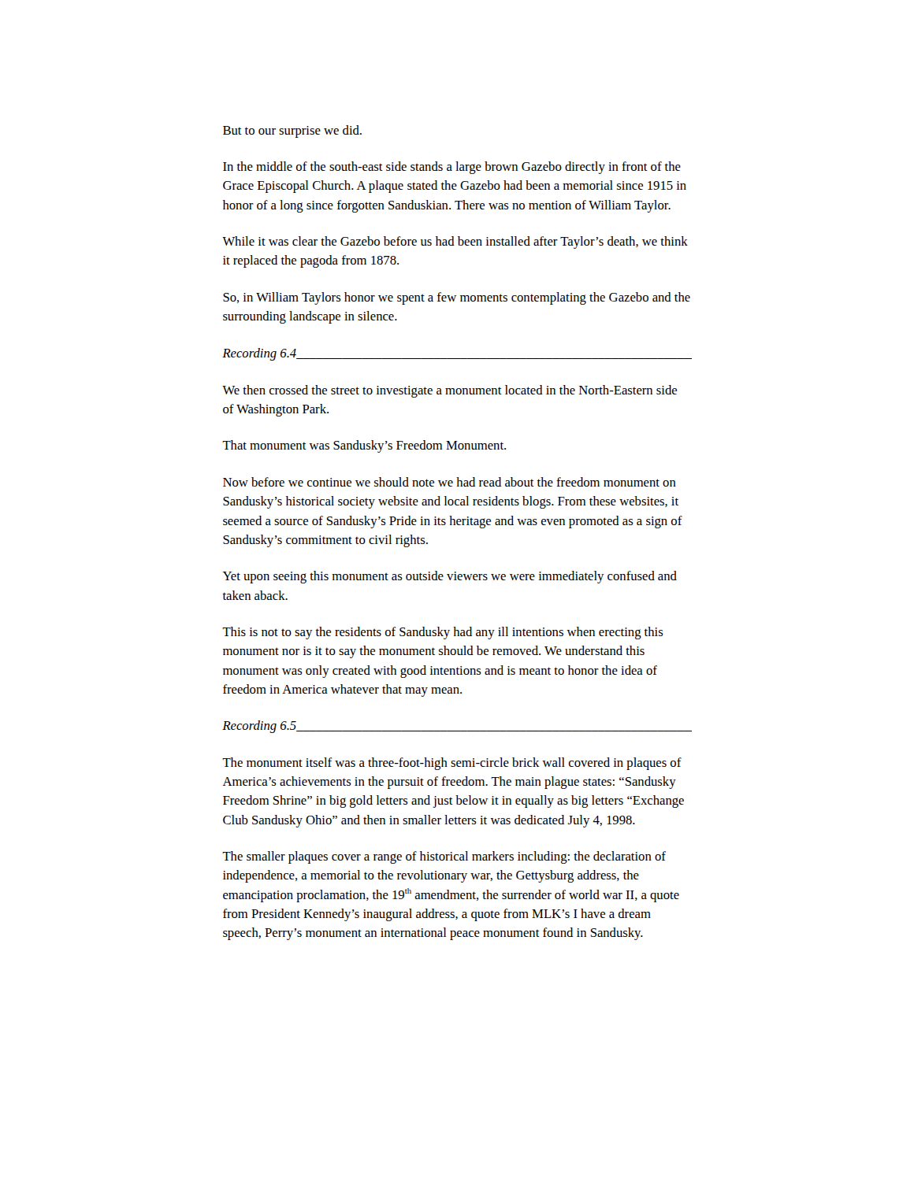But to our surprise we did.
In the middle of the south-east side stands a large brown Gazebo directly in front of the Grace Episcopal Church. A plaque stated the Gazebo had been a memorial since 1915 in honor of a long since forgotten Sanduskian. There was no mention of William Taylor.
While it was clear the Gazebo before us had been installed after Taylor’s death, we think it replaced the pagoda from 1878.
So, in William Taylors honor we spent a few moments contemplating the Gazebo and the surrounding landscape in silence.
Recording 6.4_______________________________________________________________________
We then crossed the street to investigate a monument located in the North-Eastern side of Washington Park.
That monument was Sandusky’s Freedom Monument.
Now before we continue we should note we had read about the freedom monument on Sandusky’s historical society website and local residents blogs. From these websites, it seemed a source of Sandusky’s Pride in its heritage and was even promoted as a sign of Sandusky’s commitment to civil rights.
Yet upon seeing this monument as outside viewers we were immediately confused and taken aback.
This is not to say the residents of Sandusky had any ill intentions when erecting this monument nor is it to say the monument should be removed. We understand this monument was only created with good intentions and is meant to honor the idea of freedom in America whatever that may mean.
Recording 6.5_______________________________________________________________________
The monument itself was a three-foot-high semi-circle brick wall covered in plaques of America’s achievements in the pursuit of freedom. The main plague states: “Sandusky Freedom Shrine” in big gold letters and just below it in equally as big letters “Exchange Club Sandusky Ohio” and then in smaller letters it was dedicated July 4, 1998.
The smaller plaques cover a range of historical markers including: the declaration of independence, a memorial to the revolutionary war, the Gettysburg address, the emancipation proclamation, the 19th amendment, the surrender of world war II, a quote from President Kennedy’s inaugural address, a quote from MLK’s I have a dream speech, Perry’s monument an international peace monument found in Sandusky.